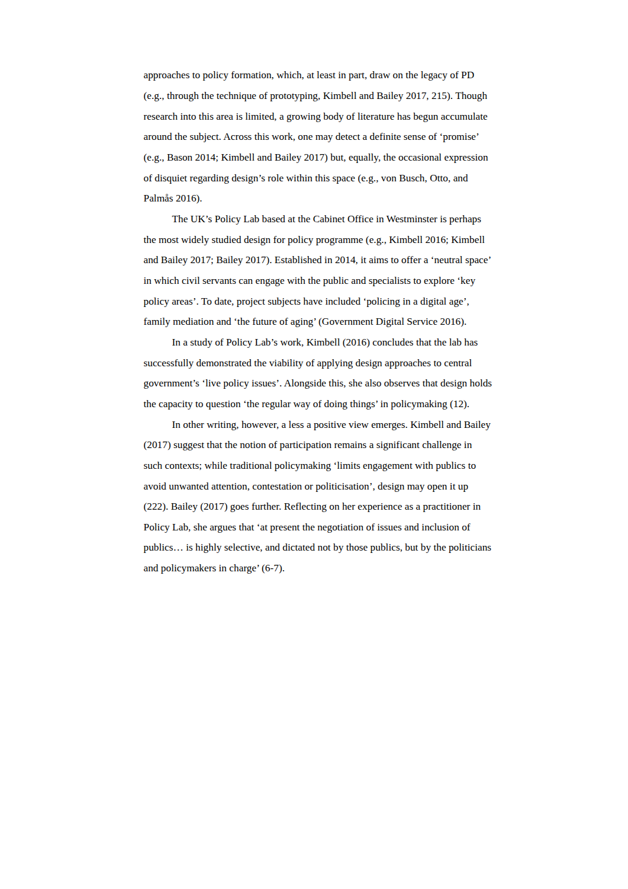approaches to policy formation, which, at least in part, draw on the legacy of PD (e.g., through the technique of prototyping, Kimbell and Bailey 2017, 215). Though research into this area is limited, a growing body of literature has begun accumulate around the subject. Across this work, one may detect a definite sense of ‘promise’ (e.g., Bason 2014; Kimbell and Bailey 2017) but, equally, the occasional expression of disquiet regarding design’s role within this space (e.g., von Busch, Otto, and Palmås 2016).
The UK’s Policy Lab based at the Cabinet Office in Westminster is perhaps the most widely studied design for policy programme (e.g., Kimbell 2016; Kimbell and Bailey 2017; Bailey 2017). Established in 2014, it aims to offer a ‘neutral space’ in which civil servants can engage with the public and specialists to explore ‘key policy areas’. To date, project subjects have included ‘policing in a digital age’, family mediation and ‘the future of aging’ (Government Digital Service 2016).
In a study of Policy Lab’s work, Kimbell (2016) concludes that the lab has successfully demonstrated the viability of applying design approaches to central government’s ‘live policy issues’. Alongside this, she also observes that design holds the capacity to question ‘the regular way of doing things’ in policymaking (12).
In other writing, however, a less a positive view emerges. Kimbell and Bailey (2017) suggest that the notion of participation remains a significant challenge in such contexts; while traditional policymaking ‘limits engagement with publics to avoid unwanted attention, contestation or politicisation’, design may open it up (222). Bailey (2017) goes further. Reflecting on her experience as a practitioner in Policy Lab, she argues that ‘at present the negotiation of issues and inclusion of publics… is highly selective, and dictated not by those publics, but by the politicians and policymakers in charge’ (6-7).